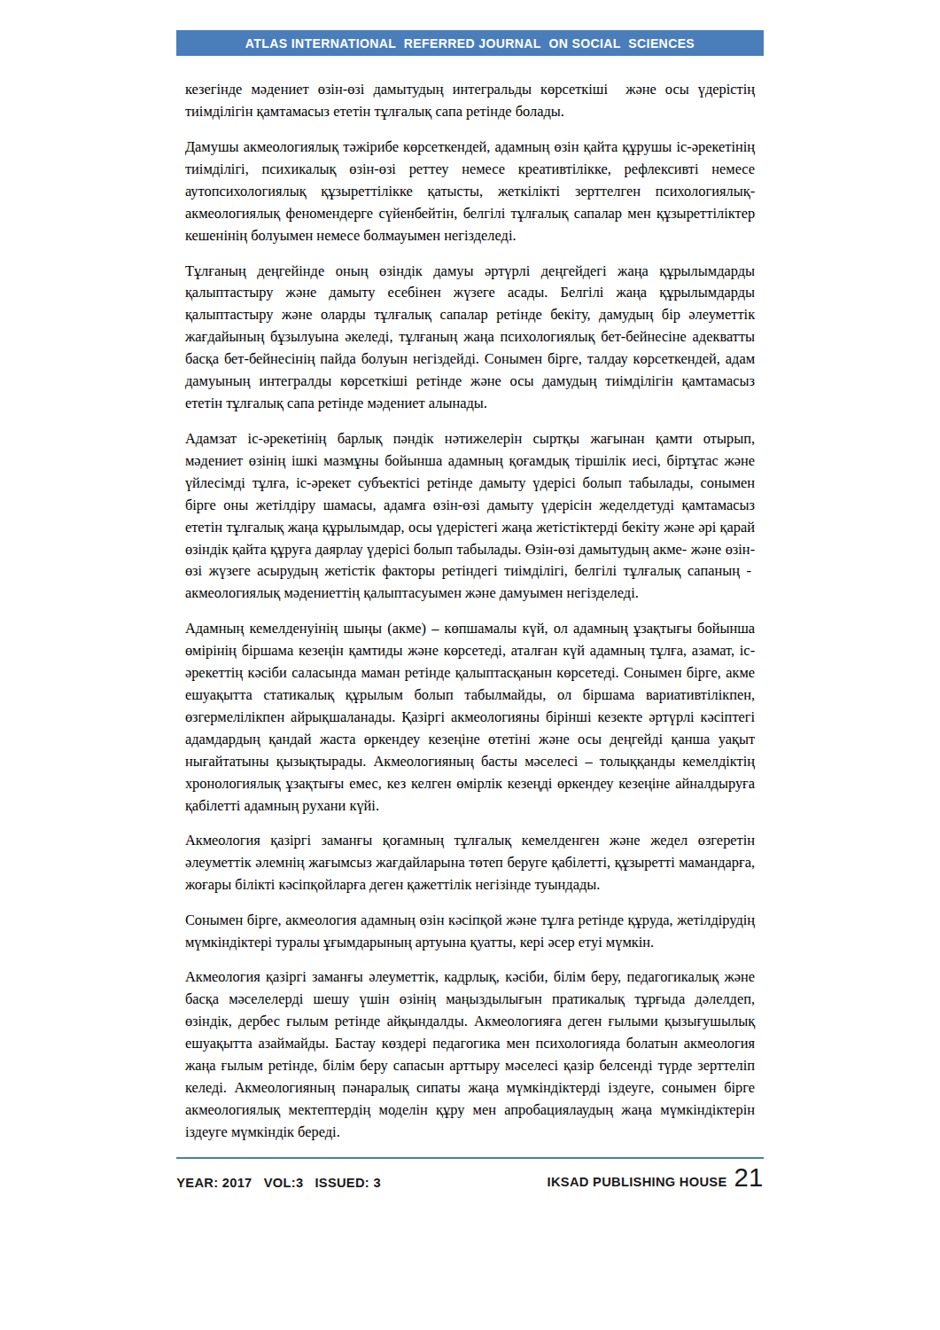ATLAS INTERNATIONAL REFERRED JOURNAL ON SOCIAL SCIENCES
кезегінде мәдениет өзін-өзі дамытудың интегральды көрсеткіші және осы үдерістің тиімділігін қамтамасыз ететін тұлғалық сапа ретінде болады.
Дамушы акмеологиялық тәжірибе көрсеткендей, адамның өзін қайта құрушы іс-әрекетінің тиімділігі, психикалық өзін-өзі реттеу немесе креативтілікке, рефлексивті немесе аутопсихологиялық құзыреттілікке қатысты, жеткілікті зерттелген психологиялық-акмеологиялық феномендерге сүйенбейтін, белгілі тұлғалық сапалар мен құзыреттіліктер кешенінің болуымен немесе болмауымен негізделеді.
Тұлғаның деңгейінде оның өзіндік дамуы әртүрлі деңгейдегі жаңа құрылымдарды қалыптастыру және дамыту есебінен жүзеге асады. Белгілі жаңа құрылымдарды қалыптастыру және оларды тұлғалық сапалар ретінде бекіту, дамудың бір әлеуметтік жағдайының бұзылуына әкеледі, тұлғаның жаңа психологиялық бет-бейнесіне адекватты басқа бет-бейнесінің пайда болуын негіздейді. Сонымен бірге, талдау көрсеткендей, адам дамуының интегралды көрсеткіші ретінде және осы дамудың тиімділігін қамтамасыз ететін тұлғалық сапа ретінде мәдениет алынады.
Адамзат іс-әрекетінің барлық пәндік нәтижелерін сыртқы жағынан қамти отырып, мәдениет өзінің ішкі мазмұны бойынша адамның қоғамдық тіршілік иесі, біртұтас және үйлесімді тұлға, іс-әрекет субъектісі ретінде дамыту үдерісі болып табылады, сонымен бірге оны жетілдіру шамасы, адамға өзін-өзі дамыту үдерісін жеделдетуді қамтамасыз ететін тұлғалық жаңа құрылымдар, осы үдерістегі жаңа жетістіктерді бекіту және әрі қарай өзіндік қайта құруға даярлау үдерісі болып табылады. Өзін-өзі дамытудың акме- және өзін-өзі жүзеге асырудың жетістік факторы ретіндегі тиімділігі, белгілі тұлғалық сапаның - акмеологиялық мәдениеттің қалыптасуымен және дамуымен негізделеді.
Адамның кемелденуінің шыңы (акме) – көпшамалы күй, ол адамның ұзақтығы бойынша өмірінің біршама кезеңін қамтиды және көрсетеді, аталған күй адамның тұлға, азамат, іс-әрекеттің кәсіби саласында маман ретінде қалыптасқанын көрсетеді. Сонымен бірге, акме ешуақытта статикалық құрылым болып табылмайды, ол біршама вариативтілікпен, өзгермелілікпен айрықшаланады. Қазіргі акмеологияны бірінші кезекте әртүрлі кәсіптегі адамдардың қандай жаста өркендеу кезеңіне өтетіні және осы деңгейді қанша уақыт нығайтатыны қызықтырады. Акмеологияның басты мәселесі – толыққанды кемелдіктің хронологиялық ұзақтығы емес, кез келген өмірлік кезеңді өркендеу кезеңіне айналдыруға қабілетті адамның рухани күйі.
Акмеология қазіргі заманғы қоғамның тұлғалық кемелденген және жедел өзгеретін әлеуметтік әлемнің жағымсыз жағдайларына төтеп беруге қабілетті, құзыретті мамандарға, жоғары білікті кәсіпқойларға деген қажеттілік негізінде туындады.
Сонымен бірге, акмеология адамның өзін кәсіпқой және тұлға ретінде құруда, жетілдірудің мүмкіндіктері туралы ұғымдарының артуына қуатты, кері әсер етуі мүмкін.
Акмеология қазіргі заманғы әлеуметтік, кадрлық, кәсіби, білім беру, педагогикалық және басқа мәселелерді шешу үшін өзінің маңыздылығын пратикалық тұрғыда дәлелдеп, өзіндік, дербес ғылым ретінде айқындалды. Акмеологияға деген ғылыми қызығушылық ешуақытта азаймайды. Бастау көздері педагогика мен психологияда болатын акмеология жаңа ғылым ретінде, білім беру сапасын арттыру мәселесі қазір белсенді түрде зерттеліп келеді. Акмеологияның пәнаралық сипаты жаңа мүмкіндіктерді іздеуге, сонымен бірге акмеологиялық мектептердің моделін құру мен апробациялаудың жаңа мүмкіндіктерін іздеуге мүмкіндік береді.
YEAR: 2017 VOL:3 ISSUED: 3
IKSAD PUBLISHING HOUSE 21